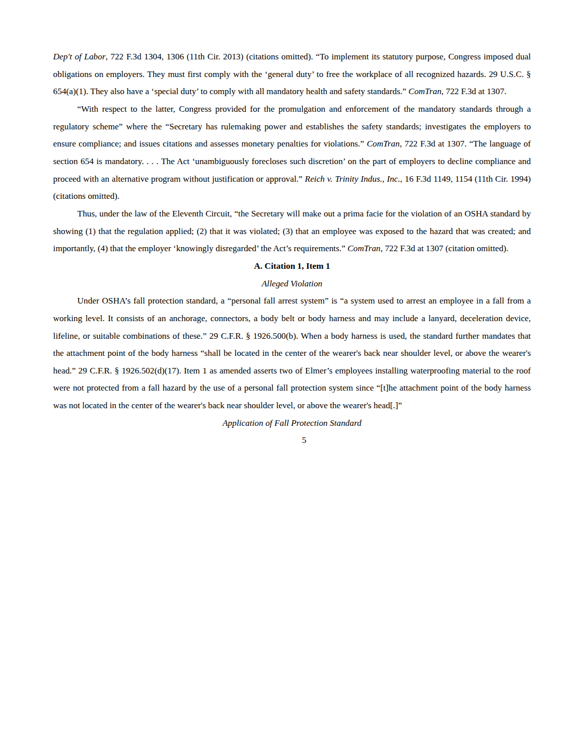Dep't of Labor, 722 F.3d 1304, 1306 (11th Cir. 2013) (citations omitted). “To implement its statutory purpose, Congress imposed dual obligations on employers. They must first comply with the ‘general duty’ to free the workplace of all recognized hazards. 29 U.S.C. § 654(a)(1). They also have a ‘special duty’ to comply with all mandatory health and safety standards.” ComTran, 722 F.3d at 1307.
“With respect to the latter, Congress provided for the promulgation and enforcement of the mandatory standards through a regulatory scheme” where the “Secretary has rulemaking power and establishes the safety standards; investigates the employers to ensure compliance; and issues citations and assesses monetary penalties for violations.” ComTran, 722 F.3d at 1307. “The language of section 654 is mandatory. . . . The Act ‘unambiguously forecloses such discretion’ on the part of employers to decline compliance and proceed with an alternative program without justification or approval.” Reich v. Trinity Indus., Inc., 16 F.3d 1149, 1154 (11th Cir. 1994) (citations omitted).
Thus, under the law of the Eleventh Circuit, “the Secretary will make out a prima facie for the violation of an OSHA standard by showing (1) that the regulation applied; (2) that it was violated; (3) that an employee was exposed to the hazard that was created; and importantly, (4) that the employer ‘knowingly disregarded’ the Act’s requirements.” ComTran, 722 F.3d at 1307 (citation omitted).
A. Citation 1, Item 1
Alleged Violation
Under OSHA’s fall protection standard, a “personal fall arrest system” is “a system used to arrest an employee in a fall from a working level. It consists of an anchorage, connectors, a body belt or body harness and may include a lanyard, deceleration device, lifeline, or suitable combinations of these.” 29 C.F.R. § 1926.500(b). When a body harness is used, the standard further mandates that the attachment point of the body harness “shall be located in the center of the wearer's back near shoulder level, or above the wearer's head.” 29 C.F.R. § 1926.502(d)(17). Item 1 as amended asserts two of Elmer’s employees installing waterproofing material to the roof were not protected from a fall hazard by the use of a personal fall protection system since “[t]he attachment point of the body harness was not located in the center of the wearer's back near shoulder level, or above the wearer's head[.]”
Application of Fall Protection Standard
5